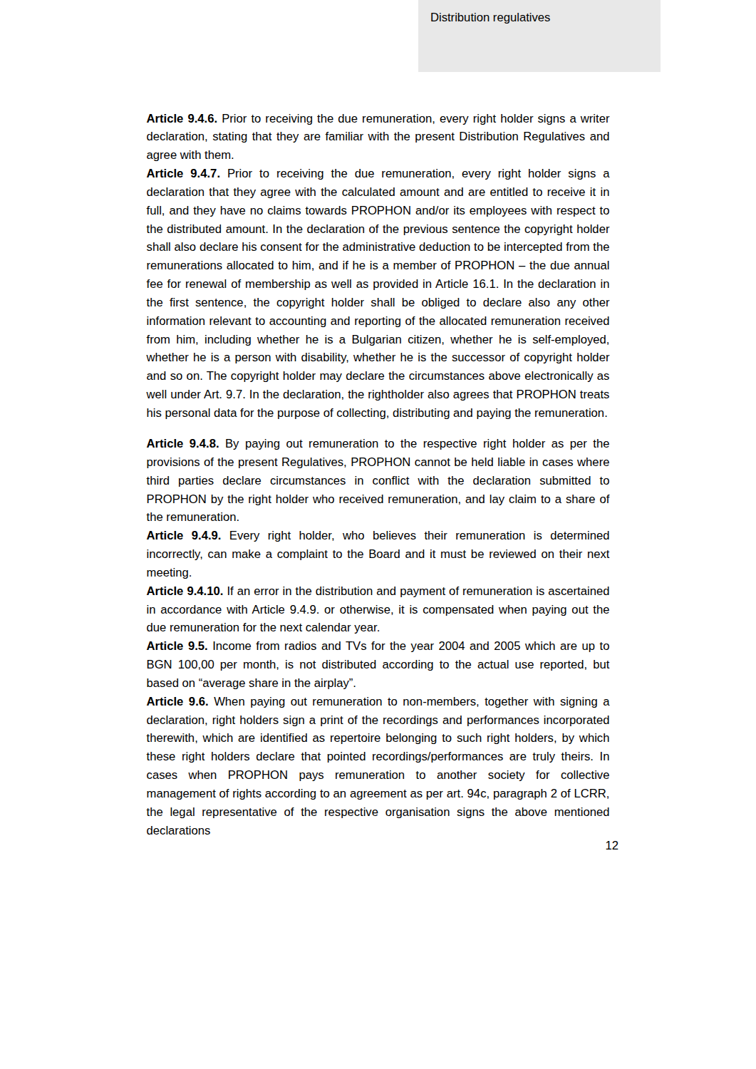Distribution regulatives
Article 9.4.6. Prior to receiving the due remuneration, every right holder signs a writer declaration, stating that they are familiar with the present Distribution Regulatives and agree with them.
Article 9.4.7. Prior to receiving the due remuneration, every right holder signs a declaration that they agree with the calculated amount and are entitled to receive it in full, and they have no claims towards PROPHON and/or its employees with respect to the distributed amount. In the declaration of the previous sentence the copyright holder shall also declare his consent for the administrative deduction to be intercepted from the remunerations allocated to him, and if he is a member of PROPHON – the due annual fee for renewal of membership as well as provided in Article 16.1. In the declaration in the first sentence, the copyright holder shall be obliged to declare also any other information relevant to accounting and reporting of the allocated remuneration received from him, including whether he is a Bulgarian citizen, whether he is self-employed, whether he is a person with disability, whether he is the successor of copyright holder and so on. The copyright holder may declare the circumstances above electronically as well under Art. 9.7. In the declaration, the rightholder also agrees that PROPHON treats his personal data for the purpose of collecting, distributing and paying the remuneration.
Article 9.4.8. By paying out remuneration to the respective right holder as per the provisions of the present Regulatives, PROPHON cannot be held liable in cases where third parties declare circumstances in conflict with the declaration submitted to PROPHON by the right holder who received remuneration, and lay claim to a share of the remuneration.
Article 9.4.9. Every right holder, who believes their remuneration is determined incorrectly, can make a complaint to the Board and it must be reviewed on their next meeting.
Article 9.4.10. If an error in the distribution and payment of remuneration is ascertained in accordance with Article 9.4.9. or otherwise, it is compensated when paying out the due remuneration for the next calendar year.
Article 9.5. Income from radios and TVs for the year 2004 and 2005 which are up to BGN 100,00 per month, is not distributed according to the actual use reported, but based on “average share in the airplay”.
Article 9.6. When paying out remuneration to non-members, together with signing a declaration, right holders sign a print of the recordings and performances incorporated therewith, which are identified as repertoire belonging to such right holders, by which these right holders declare that pointed recordings/performances are truly theirs. In cases when PROPHON pays remuneration to another society for collective management of rights according to an agreement as per art. 94c, paragraph 2 of LCRR, the legal representative of the respective organisation signs the above mentioned declarations
12